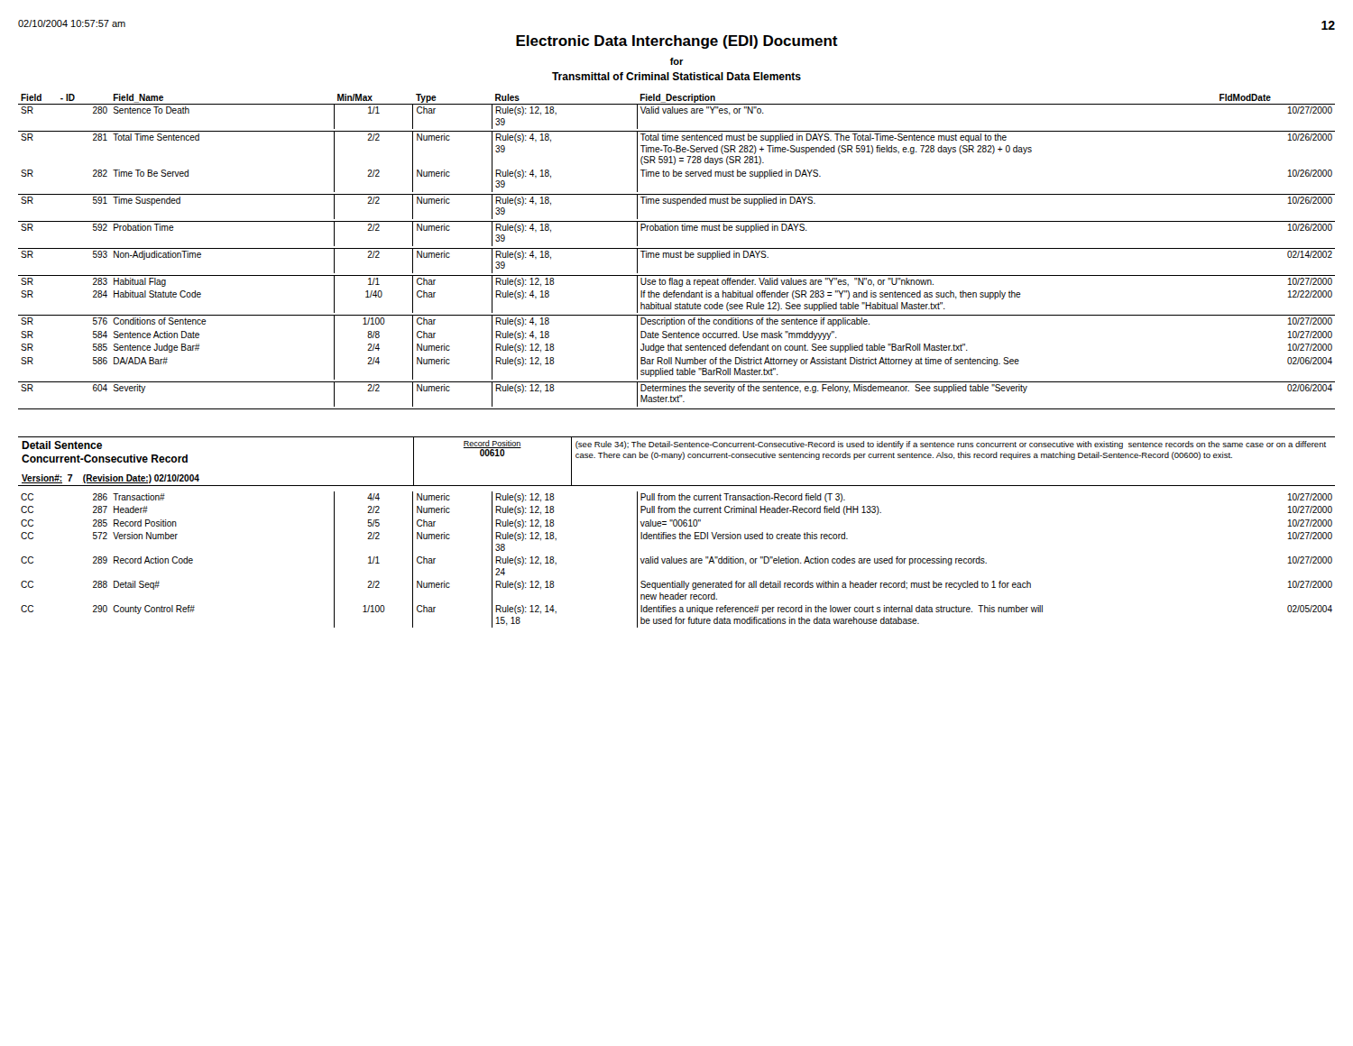02/10/2004 10:57:57 am 12
Electronic Data Interchange (EDI) Document
for
Transmittal of Criminal Statistical Data Elements
| Field | - ID | Field_Name | Min/Max | Type | Rules | Field_Description | FldModDate |
| --- | --- | --- | --- | --- | --- | --- | --- |
| SR | 280 | Sentence To Death | 1/1 | Char | Rule(s): 12, 18, 39 | Valid values are "Y"es, or "N"o. | 10/27/2000 |
| SR | 281 | Total Time Sentenced | 2/2 | Numeric | Rule(s): 4, 18, 39 | Total time sentenced must be supplied in DAYS. The Total-Time-Sentence must equal to the Time-To-Be-Served (SR 282) + Time-Suspended (SR 591) fields, e.g. 728 days (SR 282) + 0 days (SR 591) = 728 days (SR 281). | 10/26/2000 |
| SR | 282 | Time To Be Served | 2/2 | Numeric | Rule(s): 4, 18, 39 | Time to be served must be supplied in DAYS. | 10/26/2000 |
| SR | 591 | Time Suspended | 2/2 | Numeric | Rule(s): 4, 18, 39 | Time suspended must be supplied in DAYS. | 10/26/2000 |
| SR | 592 | Probation Time | 2/2 | Numeric | Rule(s): 4, 18, 39 | Probation time must be supplied in DAYS. | 10/26/2000 |
| SR | 593 | Non-AdjudicationTime | 2/2 | Numeric | Rule(s): 4, 18, 39 | Time must be supplied in DAYS. | 02/14/2002 |
| SR | 283 | Habitual Flag | 1/1 | Char | Rule(s): 12, 18 | Use to flag a repeat offender. Valid values are "Y"es, "N"o, or "U"nknown. | 10/27/2000 |
| SR | 284 | Habitual Statute Code | 1/40 | Char | Rule(s): 4, 18 | If the defendant is a habitual offender (SR 283 = "Y") and is sentenced as such, then supply the habitual statute code (see Rule 12). See supplied table "Habitual Master.txt". | 12/22/2000 |
| SR | 576 | Conditions of Sentence | 1/100 | Char | Rule(s): 4, 18 | Description of the conditions of the sentence if applicable. | 10/27/2000 |
| SR | 584 | Sentence Action Date | 8/8 | Char | Rule(s): 4, 18 | Date Sentence occurred. Use mask "mmddyyyy". | 10/27/2000 |
| SR | 585 | Sentence Judge Bar# | 2/4 | Numeric | Rule(s): 12, 18 | Judge that sentenced defendant on count. See supplied table "BarRoll Master.txt". | 10/27/2000 |
| SR | 586 | DA/ADA Bar# | 2/4 | Numeric | Rule(s): 12, 18 | Bar Roll Number of the District Attorney or Assistant District Attorney at time of sentencing. See supplied table "BarRoll Master.txt". | 02/06/2004 |
| SR | 604 | Severity | 2/2 | Numeric | Rule(s): 12, 18 | Determines the severity of the sentence, e.g. Felony, Misdemeanor. See supplied table "Severity Master.txt". | 02/06/2004 |
| Detail Sentence Concurrent-Consecutive Record Version#: 7 (Revision Date:) 02/10/2004 | Record Position 00610 | (see Rule 34); The Detail-Sentence-Concurrent-Consecutive-Record is used to identify if a sentence runs concurrent or consecutive with existing sentence records on the same case or on a different case. There can be (0-many) concurrent-consecutive sentencing records per current sentence. Also, this record requires a matching Detail-Sentence-Record (00600) to exist. |
| CC | 286 | Transaction# | 4/4 | Numeric | Rule(s): 12, 18 | Pull from the current Transaction-Record field (T 3). | 10/27/2000 |
| CC | 287 | Header# | 2/2 | Numeric | Rule(s): 12, 18 | Pull from the current Criminal Header-Record field (HH 133). | 10/27/2000 |
| CC | 285 | Record Position | 5/5 | Char | Rule(s): 12, 18 | value= "00610" | 10/27/2000 |
| CC | 572 | Version Number | 2/2 | Numeric | Rule(s): 12, 18, 38 | Identifies the EDI Version used to create this record. | 10/27/2000 |
| CC | 289 | Record Action Code | 1/1 | Char | Rule(s): 12, 18, 24 | valid values are "A"ddition, or "D"eletion. Action codes are used for processing records. | 10/27/2000 |
| CC | 288 | Detail Seq# | 2/2 | Numeric | Rule(s): 12, 18 | Sequentially generated for all detail records within a header record; must be recycled to 1 for each new header record. | 10/27/2000 |
| CC | 290 | County Control Ref# | 1/100 | Char | Rule(s): 12, 14, 15, 18 | Identifies a unique reference# per record in the lower court s internal data structure. This number will be used for future data modifications in the data warehouse database. | 02/05/2004 |